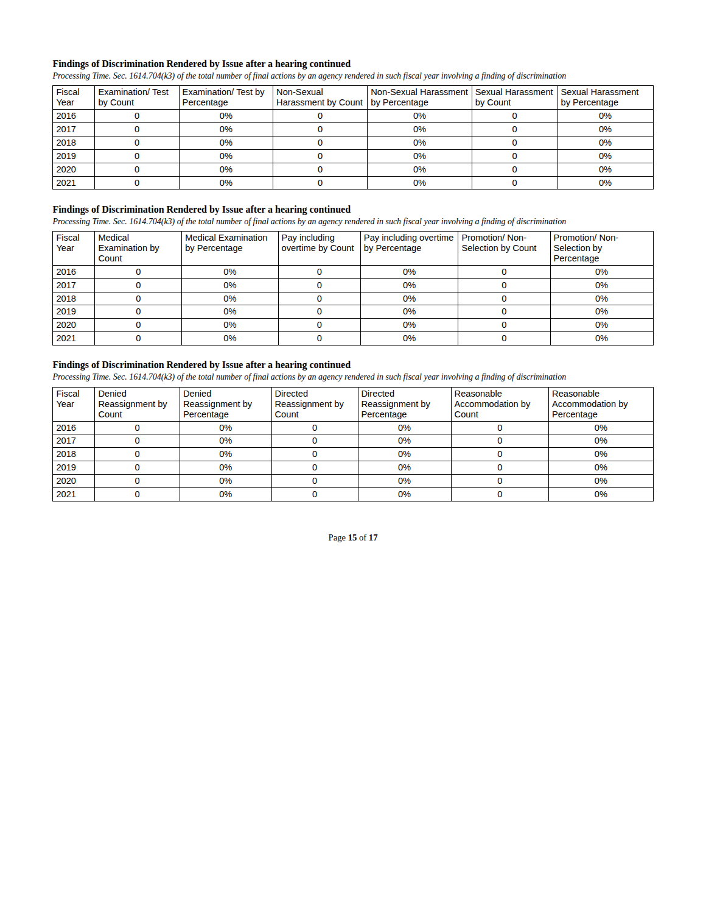Findings of Discrimination Rendered by Issue after a hearing continued
Processing Time. Sec. 1614.704(k3) of the total number of final actions by an agency rendered in such fiscal year involving a finding of discrimination
| Fiscal Year | Examination/ Test by Count | Examination/ Test by Percentage | Non-Sexual Harassment by Count | Non-Sexual Harassment by Percentage | Sexual Harassment by Count | Sexual Harassment by Percentage |
| --- | --- | --- | --- | --- | --- | --- |
| 2016 | 0 | 0% | 0 | 0% | 0 | 0% |
| 2017 | 0 | 0% | 0 | 0% | 0 | 0% |
| 2018 | 0 | 0% | 0 | 0% | 0 | 0% |
| 2019 | 0 | 0% | 0 | 0% | 0 | 0% |
| 2020 | 0 | 0% | 0 | 0% | 0 | 0% |
| 2021 | 0 | 0% | 0 | 0% | 0 | 0% |
Findings of Discrimination Rendered by Issue after a hearing continued
Processing Time. Sec. 1614.704(k3) of the total number of final actions by an agency rendered in such fiscal year involving a finding of discrimination
| Fiscal Year | Medical Examination by Count | Medical Examination by Percentage | Pay including overtime by Count | Pay including overtime by Percentage | Promotion/ Non-Selection by Count | Promotion/ Non-Selection by Percentage |
| --- | --- | --- | --- | --- | --- | --- |
| 2016 | 0 | 0% | 0 | 0% | 0 | 0% |
| 2017 | 0 | 0% | 0 | 0% | 0 | 0% |
| 2018 | 0 | 0% | 0 | 0% | 0 | 0% |
| 2019 | 0 | 0% | 0 | 0% | 0 | 0% |
| 2020 | 0 | 0% | 0 | 0% | 0 | 0% |
| 2021 | 0 | 0% | 0 | 0% | 0 | 0% |
Findings of Discrimination Rendered by Issue after a hearing continued
Processing Time. Sec. 1614.704(k3) of the total number of final actions by an agency rendered in such fiscal year involving a finding of discrimination
| Fiscal Year | Denied Reassignment by Count | Denied Reassignment by Percentage | Directed Reassignment by Count | Directed Reassignment by Percentage | Reasonable Accommodation by Count | Reasonable Accommodation by Percentage |
| --- | --- | --- | --- | --- | --- | --- |
| 2016 | 0 | 0% | 0 | 0% | 0 | 0% |
| 2017 | 0 | 0% | 0 | 0% | 0 | 0% |
| 2018 | 0 | 0% | 0 | 0% | 0 | 0% |
| 2019 | 0 | 0% | 0 | 0% | 0 | 0% |
| 2020 | 0 | 0% | 0 | 0% | 0 | 0% |
| 2021 | 0 | 0% | 0 | 0% | 0 | 0% |
Page 15 of 17